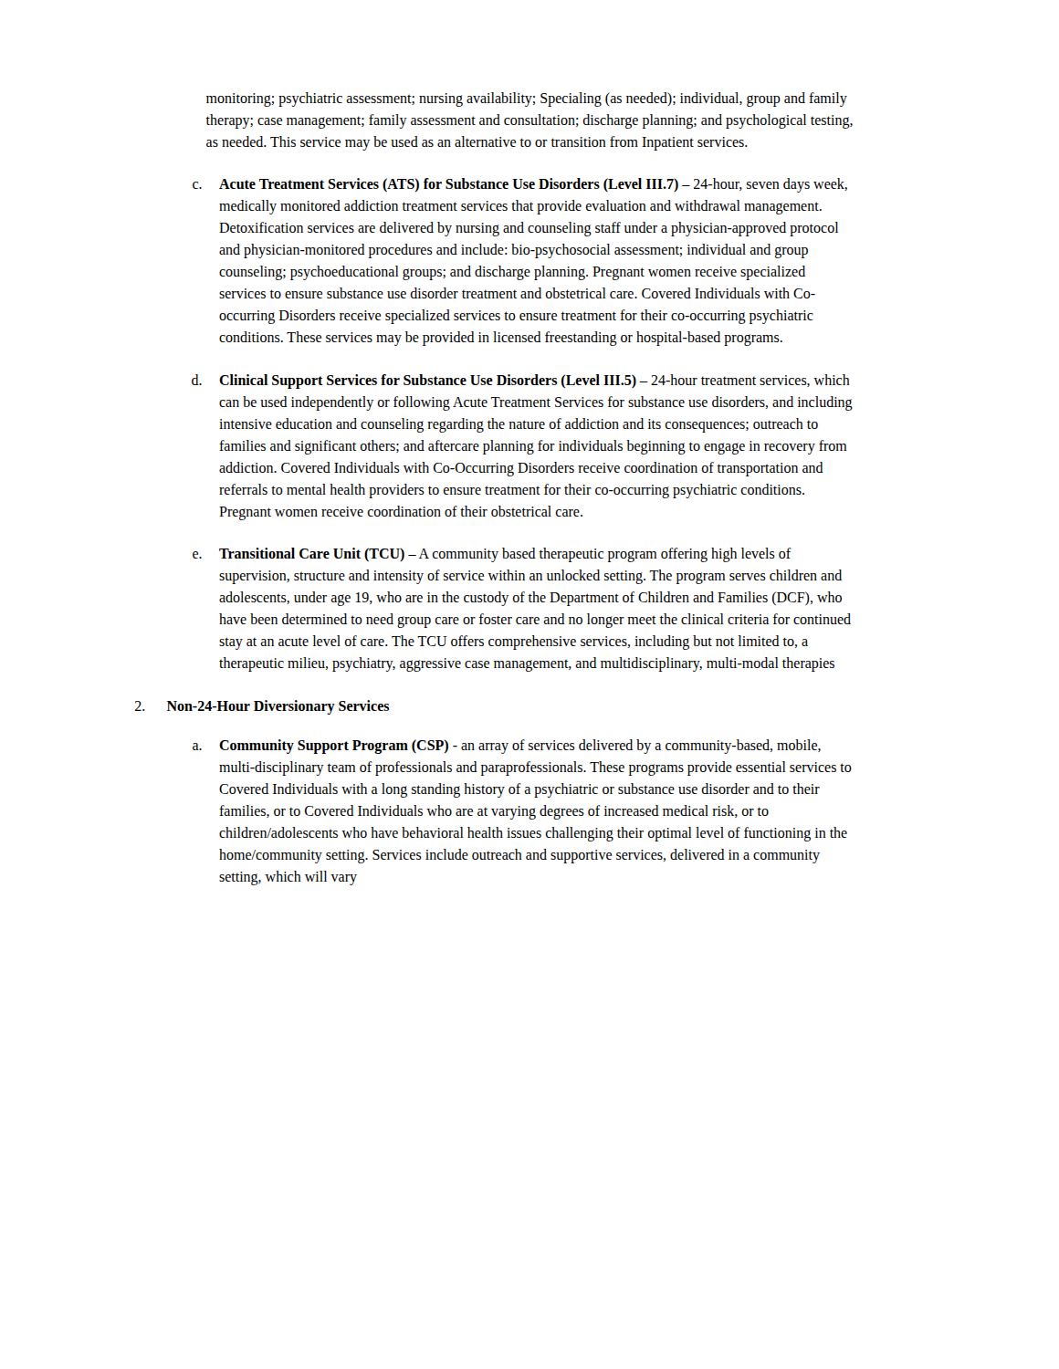monitoring; psychiatric assessment; nursing availability; Specialing (as needed); individual, group and family therapy; case management; family assessment and consultation; discharge planning; and psychological testing, as needed. This service may be used as an alternative to or transition from Inpatient services.
Acute Treatment Services (ATS) for Substance Use Disorders (Level III.7) – 24-hour, seven days week, medically monitored addiction treatment services that provide evaluation and withdrawal management. Detoxification services are delivered by nursing and counseling staff under a physician-approved protocol and physician-monitored procedures and include: bio-psychosocial assessment; individual and group counseling; psychoeducational groups; and discharge planning. Pregnant women receive specialized services to ensure substance use disorder treatment and obstetrical care. Covered Individuals with Co-occurring Disorders receive specialized services to ensure treatment for their co-occurring psychiatric conditions. These services may be provided in licensed freestanding or hospital-based programs.
Clinical Support Services for Substance Use Disorders (Level III.5) – 24-hour treatment services, which can be used independently or following Acute Treatment Services for substance use disorders, and including intensive education and counseling regarding the nature of addiction and its consequences; outreach to families and significant others; and aftercare planning for individuals beginning to engage in recovery from addiction. Covered Individuals with Co-Occurring Disorders receive coordination of transportation and referrals to mental health providers to ensure treatment for their co-occurring psychiatric conditions. Pregnant women receive coordination of their obstetrical care.
Transitional Care Unit (TCU) – A community based therapeutic program offering high levels of supervision, structure and intensity of service within an unlocked setting. The program serves children and adolescents, under age 19, who are in the custody of the Department of Children and Families (DCF), who have been determined to need group care or foster care and no longer meet the clinical criteria for continued stay at an acute level of care. The TCU offers comprehensive services, including but not limited to, a therapeutic milieu, psychiatry, aggressive case management, and multidisciplinary, multi-modal therapies
Non-24-Hour Diversionary Services
Community Support Program (CSP) - an array of services delivered by a community-based, mobile, multi-disciplinary team of professionals and paraprofessionals. These programs provide essential services to Covered Individuals with a long standing history of a psychiatric or substance use disorder and to their families, or to Covered Individuals who are at varying degrees of increased medical risk, or to children/adolescents who have behavioral health issues challenging their optimal level of functioning in the home/community setting. Services include outreach and supportive services, delivered in a community setting, which will vary